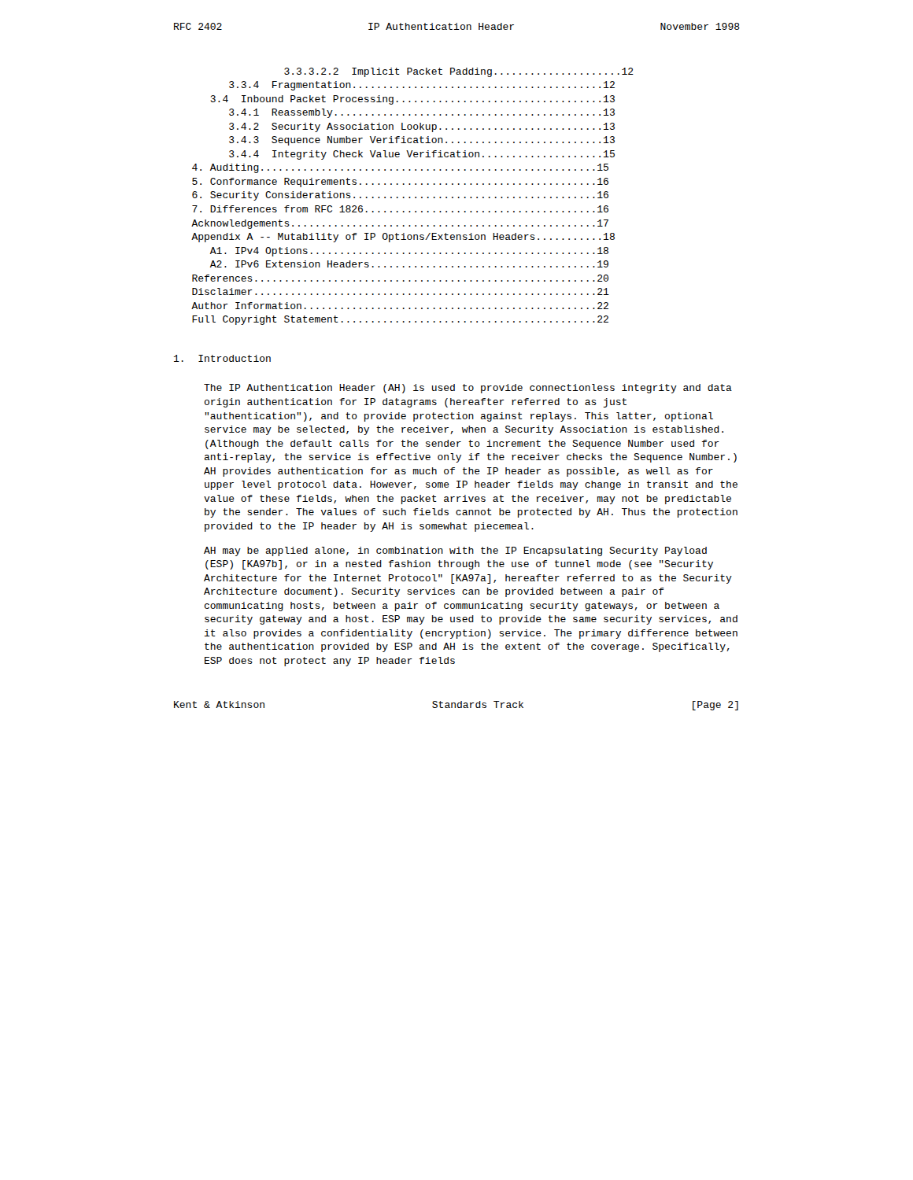RFC 2402 IP Authentication Header November 1998
                  3.3.3.2.2  Implicit Packet Padding.....................12
         3.3.4  Fragmentation.........................................12
      3.4  Inbound Packet Processing..................................13
         3.4.1  Reassembly............................................13
         3.4.2  Security Association Lookup...........................13
         3.4.3  Sequence Number Verification..........................13
         3.4.4  Integrity Check Value Verification....................15
   4. Auditing.......................................................15
   5. Conformance Requirements.......................................16
   6. Security Considerations........................................16
   7. Differences from RFC 1826......................................16
   Acknowledgements..................................................17
   Appendix A -- Mutability of IP Options/Extension Headers...........18
      A1. IPv4 Options...............................................18
      A2. IPv6 Extension Headers.....................................19
   References........................................................20
   Disclaimer........................................................21
   Author Information................................................22
   Full Copyright Statement..........................................22
1.  Introduction
The IP Authentication Header (AH) is used to provide connectionless integrity and data origin authentication for IP datagrams (hereafter referred to as just "authentication"), and to provide protection against replays. This latter, optional service may be selected, by the receiver, when a Security Association is established. (Although the default calls for the sender to increment the Sequence Number used for anti-replay, the service is effective only if the receiver checks the Sequence Number.) AH provides authentication for as much of the IP header as possible, as well as for upper level protocol data. However, some IP header fields may change in transit and the value of these fields, when the packet arrives at the receiver, may not be predictable by the sender. The values of such fields cannot be protected by AH. Thus the protection provided to the IP header by AH is somewhat piecemeal.
AH may be applied alone, in combination with the IP Encapsulating Security Payload (ESP) [KA97b], or in a nested fashion through the use of tunnel mode (see "Security Architecture for the Internet Protocol" [KA97a], hereafter referred to as the Security Architecture document). Security services can be provided between a pair of communicating hosts, between a pair of communicating security gateways, or between a security gateway and a host. ESP may be used to provide the same security services, and it also provides a confidentiality (encryption) service. The primary difference between the authentication provided by ESP and AH is the extent of the coverage. Specifically, ESP does not protect any IP header fields
Kent & Atkinson Standards Track [Page 2]